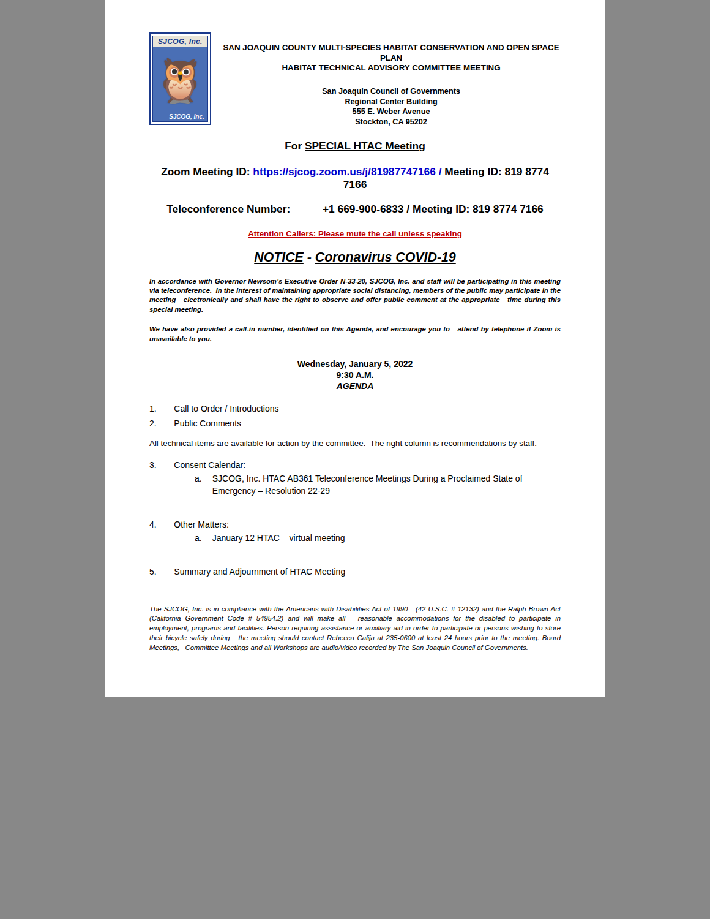SJCOG, Inc.
🦉
SJCOG, Inc.
SAN JOAQUIN COUNTY MULTI-SPECIES HABITAT CONSERVATION AND OPEN SPACE PLAN
HABITAT TECHNICAL ADVISORY COMMITTEE MEETING
San Joaquin Council of Governments
Regional Center Building
555 E. Weber Avenue
Stockton, CA 95202
For SPECIAL HTAC Meeting
Zoom Meeting ID: https://sjcog.zoom.us/j/81987747166 / Meeting ID: 819 8774 7166
Teleconference Number: +1 669-900-6833 / Meeting ID: 819 8774 7166
Attention Callers: Please mute the call unless speaking
NOTICE - Coronavirus COVID-19
In accordance with Governor Newsom’s Executive Order N-33-20, SJCOG, Inc. and staff will be participating in this meeting via teleconference. In the interest of maintaining appropriate social distancing, members of the public may participate in the meeting electronically and shall have the right to observe and offer public comment at the appropriate time during this special meeting.
We have also provided a call-in number, identified on this Agenda, and encourage you to attend by telephone if Zoom is unavailable to you.
Wednesday, January 5, 2022
9:30 A.M.
AGENDA
1. Call to Order / Introductions
2. Public Comments
All technical items are available for action by the committee. The right column is recommendations by staff.
3. Consent Calendar:
a. SJCOG, Inc. HTAC AB361 Teleconference Meetings During a Proclaimed State of Emergency – Resolution 22-29
4. Other Matters:
a. January 12 HTAC – virtual meeting
5. Summary and Adjournment of HTAC Meeting
The SJCOG, Inc. is in compliance with the Americans with Disabilities Act of 1990 (42 U.S.C. # 12132) and the Ralph Brown Act (California Government Code # 54954.2) and will make all reasonable accommodations for the disabled to participate in employment, programs and facilities. Person requiring assistance or auxiliary aid in order to participate or persons wishing to store their bicycle safely during the meeting should contact Rebecca Calija at 235-0600 at least 24 hours prior to the meeting. Board Meetings, Committee Meetings and all Workshops are audio/video recorded by The San Joaquin Council of Governments.